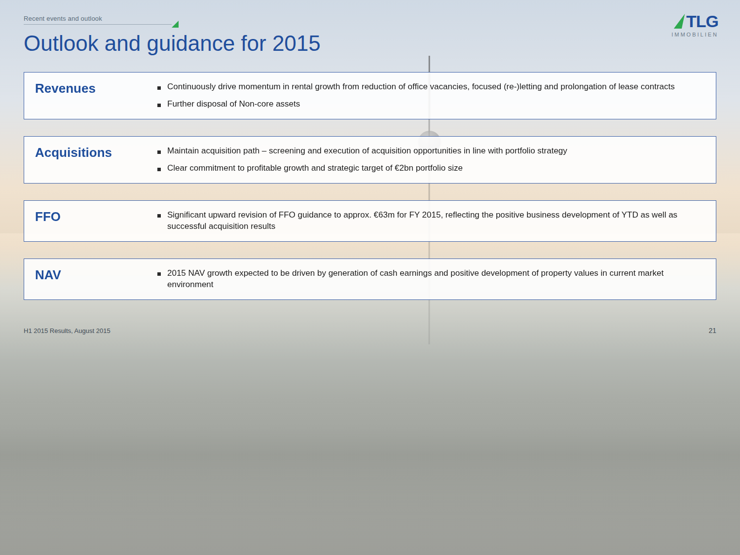TLG
IMMOBILIEN
Recent events and outlook
Outlook and guidance for 2015
Revenues
Continuously drive momentum in rental growth from reduction of office vacancies, focused (re-)letting and prolongation of lease contracts
Further disposal of Non-core assets
Acquisitions
Maintain acquisition path – screening and execution of acquisition opportunities in line with portfolio strategy
Clear commitment to profitable growth and strategic target of €2bn portfolio size
FFO
Significant upward revision of FFO guidance to approx. €63m for FY 2015, reflecting the positive business development of YTD as well as successful acquisition results
NAV
2015 NAV growth expected to be driven by generation of cash earnings and positive development of property values in current market environment
H1 2015 Results, August 2015
21